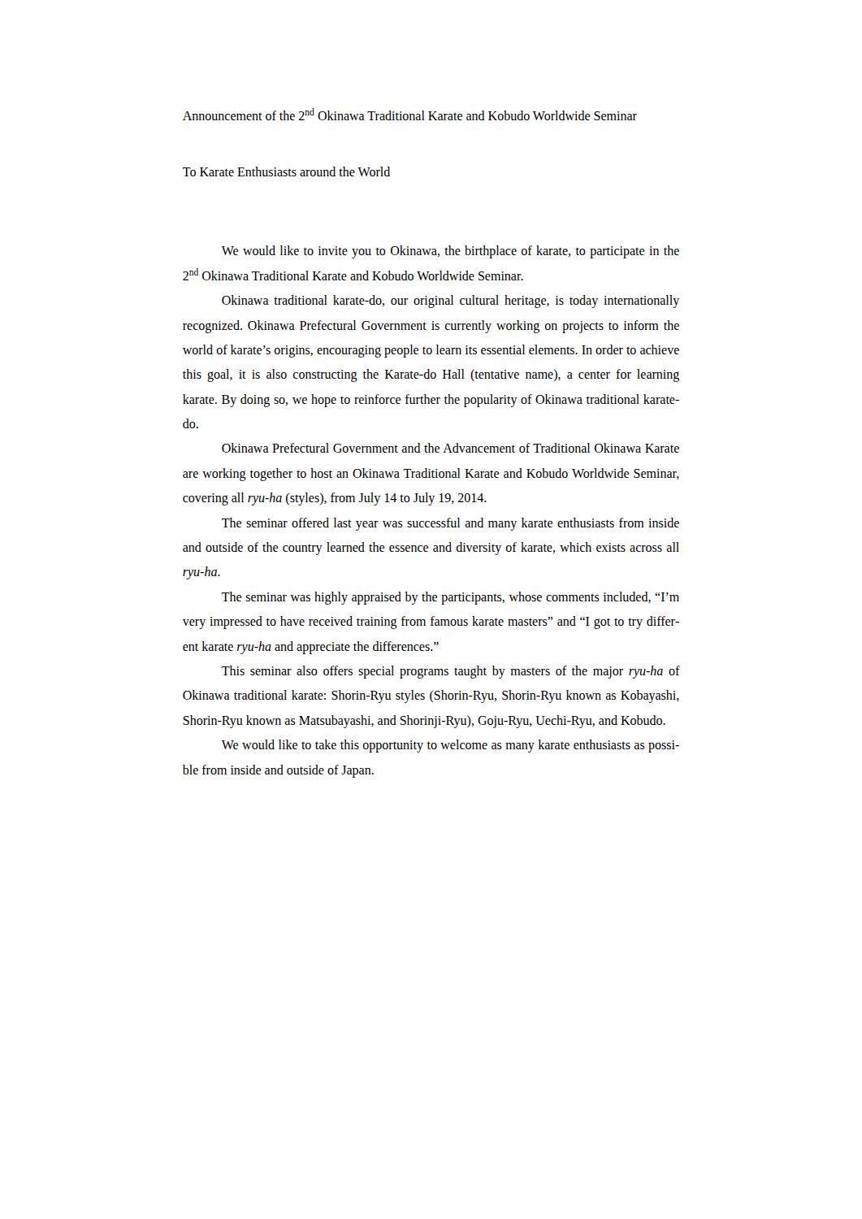Announcement of the 2nd Okinawa Traditional Karate and Kobudo Worldwide Seminar
To Karate Enthusiasts around the World
We would like to invite you to Okinawa, the birthplace of karate, to participate in the 2nd Okinawa Traditional Karate and Kobudo Worldwide Seminar.
Okinawa traditional karate-do, our original cultural heritage, is today internationally recognized. Okinawa Prefectural Government is currently working on projects to inform the world of karate’s origins, encouraging people to learn its essential elements. In order to achieve this goal, it is also constructing the Karate-do Hall (tentative name), a center for learning karate. By doing so, we hope to reinforce further the popularity of Okinawa traditional karate-do.
Okinawa Prefectural Government and the Advancement of Traditional Okinawa Karate are working together to host an Okinawa Traditional Karate and Kobudo Worldwide Seminar, covering all ryu-ha (styles), from July 14 to July 19, 2014.
The seminar offered last year was successful and many karate enthusiasts from inside and outside of the country learned the essence and diversity of karate, which exists across all ryu-ha.
The seminar was highly appraised by the participants, whose comments included, “I’m very impressed to have received training from famous karate masters” and “I got to try different karate ryu-ha and appreciate the differences.”
This seminar also offers special programs taught by masters of the major ryu-ha of Okinawa traditional karate: Shorin-Ryu styles (Shorin-Ryu, Shorin-Ryu known as Kobayashi, Shorin-Ryu known as Matsubayashi, and Shorinji-Ryu), Goju-Ryu, Uechi-Ryu, and Kobudo.
We would like to take this opportunity to welcome as many karate enthusiasts as possible from inside and outside of Japan.